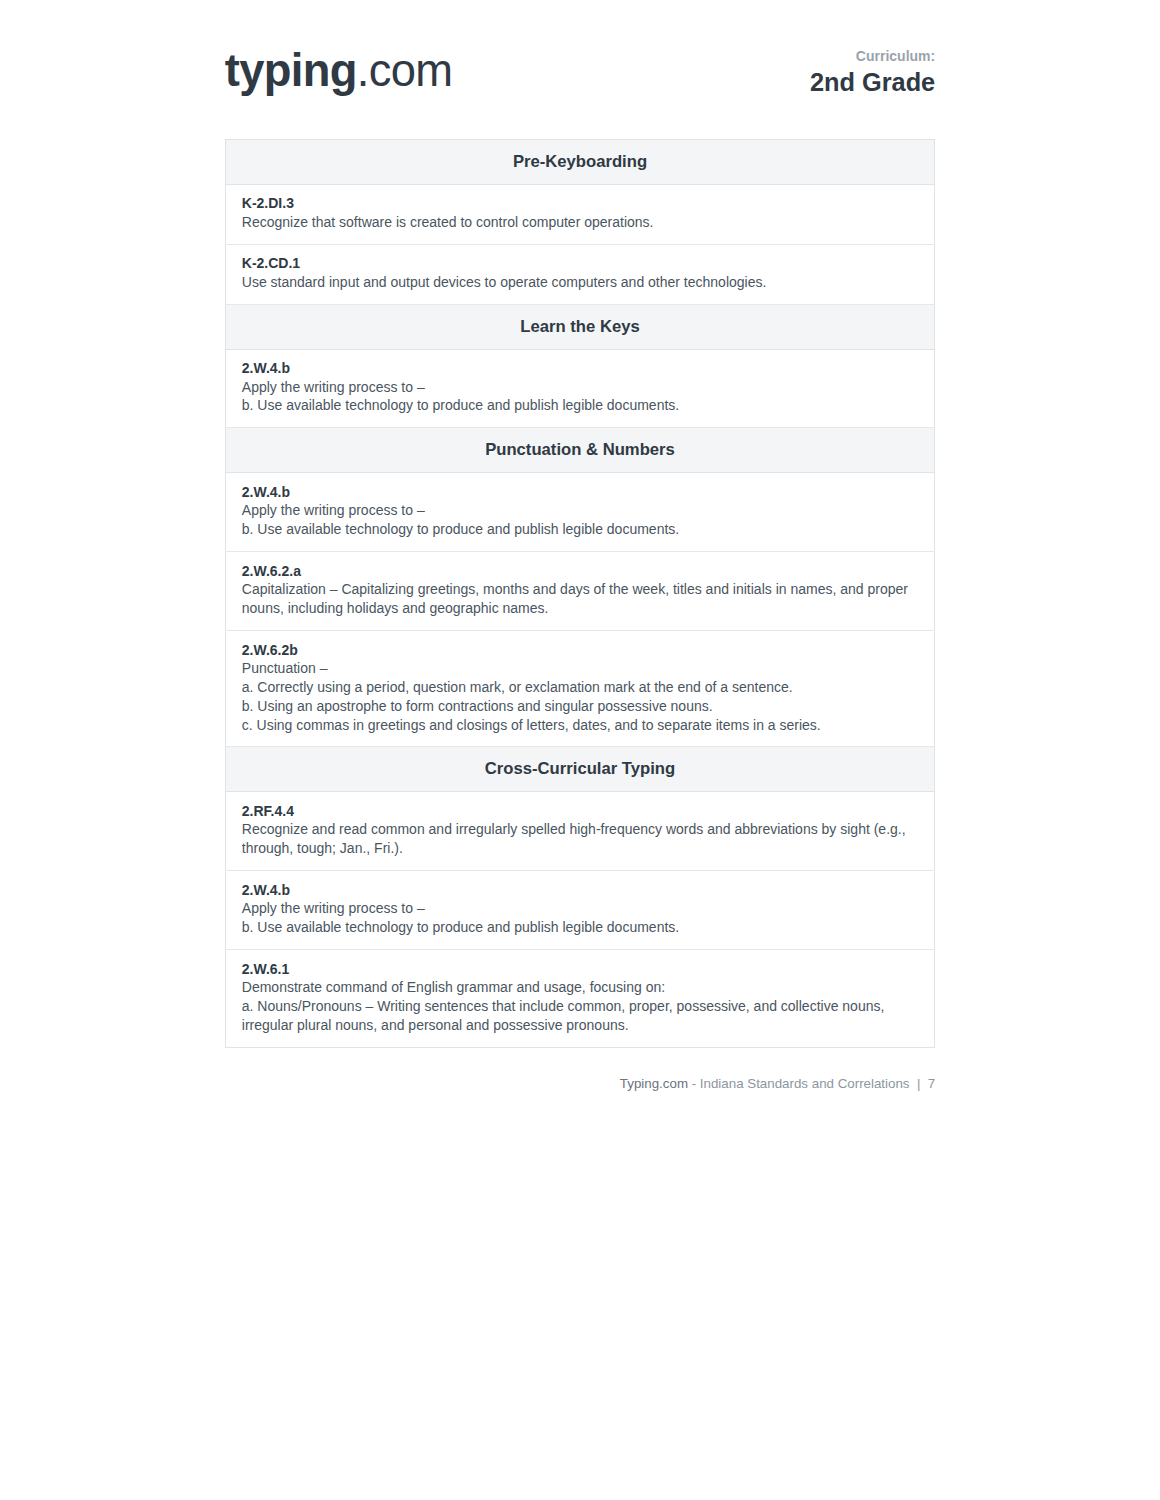typing.com
Curriculum:
2nd Grade
| Pre-Keyboarding |
| K-2.DI.3 Recognize that software is created to control computer operations. |
| K-2.CD.1 Use standard input and output devices to operate computers and other technologies. |
| Learn the Keys |
| 2.W.4.b Apply the writing process to – b. Use available technology to produce and publish legible documents. |
| Punctuation & Numbers |
| 2.W.4.b Apply the writing process to – b. Use available technology to produce and publish legible documents. |
| 2.W.6.2.a Capitalization – Capitalizing greetings, months and days of the week, titles and initials in names, and proper nouns, including holidays and geographic names. |
| 2.W.6.2b Punctuation – a. Correctly using a period, question mark, or exclamation mark at the end of a sentence. b. Using an apostrophe to form contractions and singular possessive nouns. c. Using commas in greetings and closings of letters, dates, and to separate items in a series. |
| Cross-Curricular Typing |
| 2.RF.4.4 Recognize and read common and irregularly spelled high-frequency words and abbreviations by sight (e.g., through, tough; Jan., Fri.). |
| 2.W.4.b Apply the writing process to – b. Use available technology to produce and publish legible documents. |
| 2.W.6.1 Demonstrate command of English grammar and usage, focusing on: a. Nouns/Pronouns – Writing sentences that include common, proper, possessive, and collective nouns, irregular plural nouns, and personal and possessive pronouns. |
Typing.com - Indiana Standards and Correlations | 7